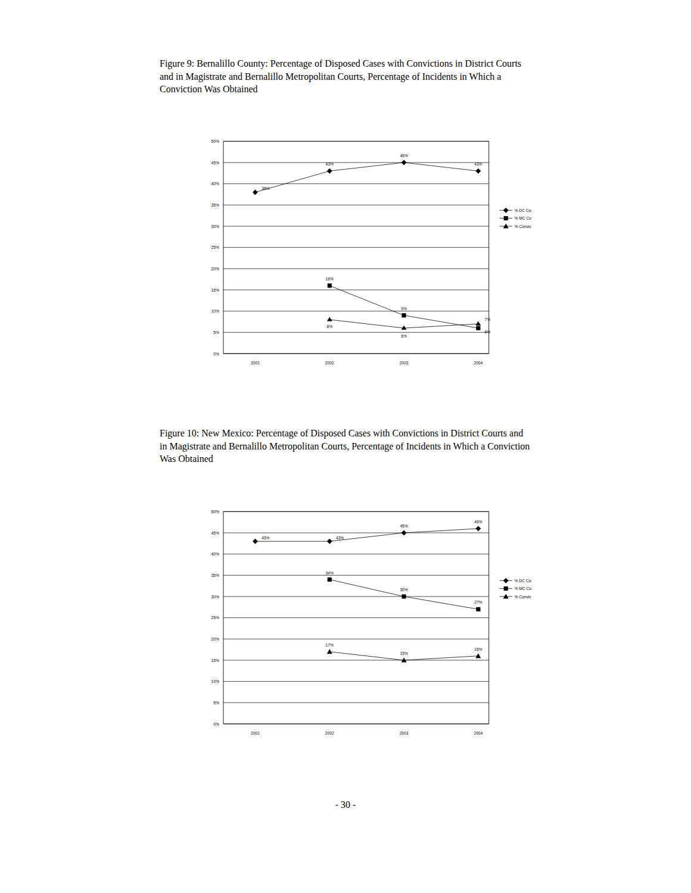Figure 9: Bernalillo County: Percentage of Disposed Cases with Convictions in District Courts and in Magistrate and Bernalillo Metropolitan Courts, Percentage of Incidents in Which a Conviction Was Obtained
Chart geometry (Figure 9): plot area x: 120 .. 620 ; y: 20 .. 420 (0% at y=420, 50% at y=20) y scale: 8 px per 1% x positions: 2001=180, 2002=320, 2003=460, 2004=600 50% 45% 40% 35% 30% 25% 20% 15% 10% 5% 0% 2001 2002 2003 2004 Series: % DC Convicted (38, 43, 45, 43) 38% 43% 45% 43% Series: % MC Convicted (2002=16, 2003=9, 2004=6) 16% 9% 6% Series: % Convictions (2002=8, 2003=6, 2004=7) 8% 6% 7% % DC Convicted % MC Convicted % Convictions
Figure 10: New Mexico: Percentage of Disposed Cases with Convictions in District Courts and in Magistrate and Bernalillo Metropolitan Courts, Percentage of Incidents in Which a Conviction Was Obtained
Chart geometry (Figure 10): same as Figure 9 50% 45% 40% 35% 30% 25% 20% 15% 10% 5% 0% 2001 2002 2003 2004 Series: % DC Convicted (43, 43, 45, 46) 43% 43% 45% 46% Series: % MC Convicted (2002=34, 2003=30, 2004=27) 34% 30% 27% Series: % Convictions (2002=17, 2003=15, 2004=16) 17% 15% 16% % DC Convicted % MC Convicted % Convictions
- 30 -